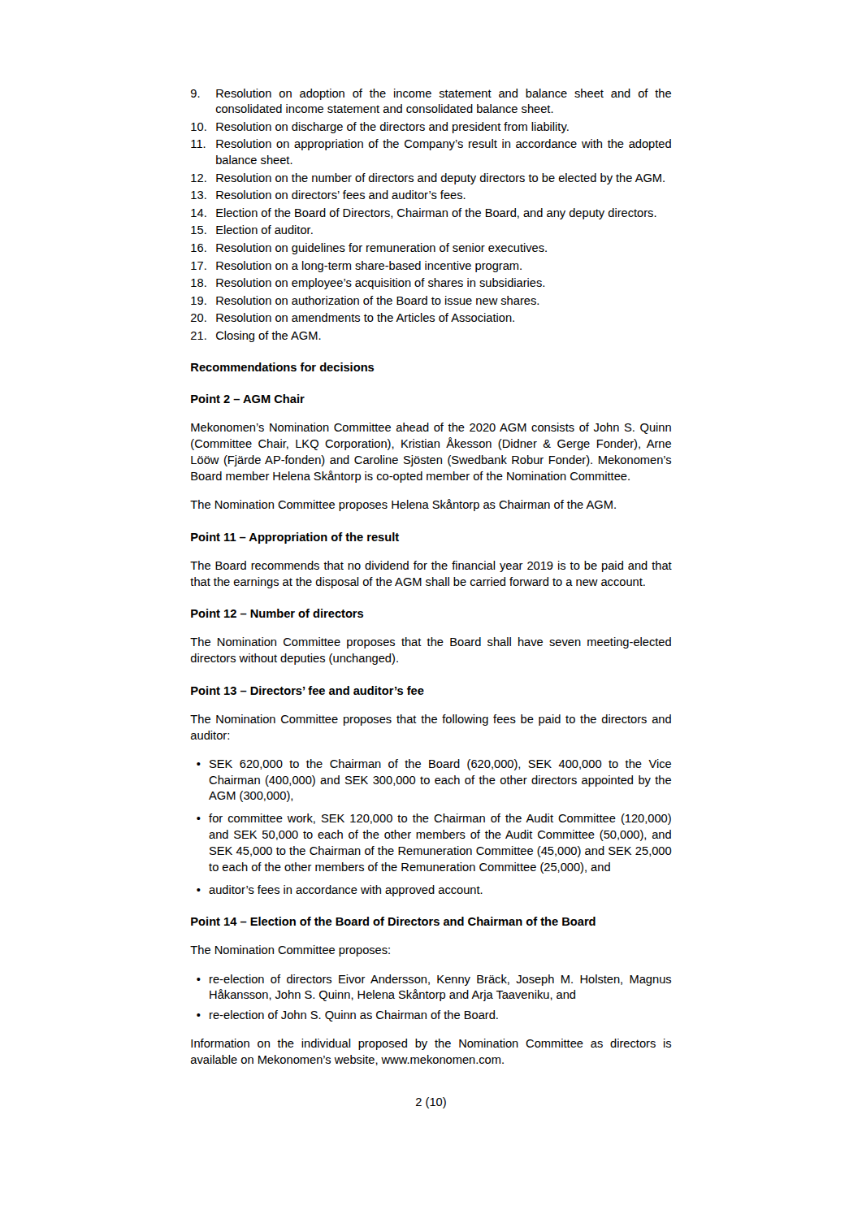9. Resolution on adoption of the income statement and balance sheet and of the consolidated income statement and consolidated balance sheet.
10. Resolution on discharge of the directors and president from liability.
11. Resolution on appropriation of the Company’s result in accordance with the adopted balance sheet.
12. Resolution on the number of directors and deputy directors to be elected by the AGM.
13. Resolution on directors’ fees and auditor’s fees.
14. Election of the Board of Directors, Chairman of the Board, and any deputy directors.
15. Election of auditor.
16. Resolution on guidelines for remuneration of senior executives.
17. Resolution on a long-term share-based incentive program.
18. Resolution on employee’s acquisition of shares in subsidiaries.
19. Resolution on authorization of the Board to issue new shares.
20. Resolution on amendments to the Articles of Association.
21. Closing of the AGM.
Recommendations for decisions
Point 2 – AGM Chair
Mekonomen’s Nomination Committee ahead of the 2020 AGM consists of John S. Quinn (Committee Chair, LKQ Corporation), Kristian Åkesson (Didner & Gerge Fonder), Arne Lööw (Fjärde AP-fonden) and Caroline Sjösten (Swedbank Robur Fonder). Mekonomen’s Board member Helena Skåntorp is co-opted member of the Nomination Committee.
The Nomination Committee proposes Helena Skåntorp as Chairman of the AGM.
Point 11 – Appropriation of the result
The Board recommends that no dividend for the financial year 2019 is to be paid and that that the earnings at the disposal of the AGM shall be carried forward to a new account.
Point 12 – Number of directors
The Nomination Committee proposes that the Board shall have seven meeting-elected directors without deputies (unchanged).
Point 13 – Directors’ fee and auditor’s fee
The Nomination Committee proposes that the following fees be paid to the directors and auditor:
SEK 620,000 to the Chairman of the Board (620,000), SEK 400,000 to the Vice Chairman (400,000) and SEK 300,000 to each of the other directors appointed by the AGM (300,000),
for committee work, SEK 120,000 to the Chairman of the Audit Committee (120,000) and SEK 50,000 to each of the other members of the Audit Committee (50,000), and SEK 45,000 to the Chairman of the Remuneration Committee (45,000) and SEK 25,000 to each of the other members of the Remuneration Committee (25,000), and
auditor’s fees in accordance with approved account.
Point 14 – Election of the Board of Directors and Chairman of the Board
The Nomination Committee proposes:
re-election of directors Eivor Andersson, Kenny Bräck, Joseph M. Holsten, Magnus Håkansson, John S. Quinn, Helena Skåntorp and Arja Taaveniku, and
re-election of John S. Quinn as Chairman of the Board.
Information on the individual proposed by the Nomination Committee as directors is available on Mekonomen’s website, www.mekonomen.com.
2 (10)